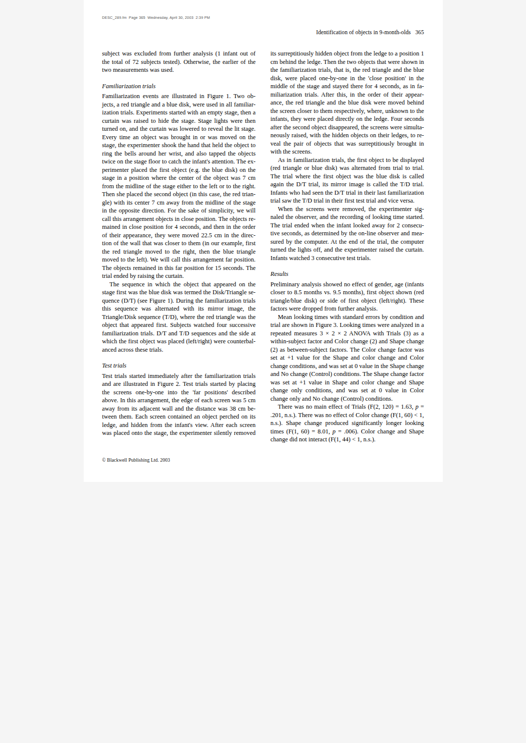DESC_289.fm Page 365 Wednesday, April 30, 2003 2:39 PM
Identification of objects in 9-month-olds 365
subject was excluded from further analysis (1 infant out of the total of 72 subjects tested). Otherwise, the earlier of the two measurements was used.
Familiarization trials
Familiarization events are illustrated in Figure 1. Two objects, a red triangle and a blue disk, were used in all familiarization trials. Experiments started with an empty stage, then a curtain was raised to hide the stage. Stage lights were then turned on, and the curtain was lowered to reveal the lit stage. Every time an object was brought in or was moved on the stage, the experimenter shook the hand that held the object to ring the bells around her wrist, and also tapped the objects twice on the stage floor to catch the infant's attention. The experimenter placed the first object (e.g. the blue disk) on the stage in a position where the center of the object was 7 cm from the midline of the stage either to the left or to the right. Then she placed the second object (in this case, the red triangle) with its center 7 cm away from the midline of the stage in the opposite direction. For the sake of simplicity, we will call this arrangement objects in close position. The objects remained in close position for 4 seconds, and then in the order of their appearance, they were moved 22.5 cm in the direction of the wall that was closer to them (in our example, first the red triangle moved to the right, then the blue triangle moved to the left). We will call this arrangement far position. The objects remained in this far position for 15 seconds. The trial ended by raising the curtain.
The sequence in which the object that appeared on the stage first was the blue disk was termed the Disk/Triangle sequence (D/T) (see Figure 1). During the familiarization trials this sequence was alternated with its mirror image, the Triangle/Disk sequence (T/D), where the red triangle was the object that appeared first. Subjects watched four successive familiarization trials. D/T and T/D sequences and the side at which the first object was placed (left/right) were counterbalanced across these trials.
Test trials
Test trials started immediately after the familiarization trials and are illustrated in Figure 2. Test trials started by placing the screens one-by-one into the 'far positions' described above. In this arrangement, the edge of each screen was 5 cm away from its adjacent wall and the distance was 38 cm between them. Each screen contained an object perched on its ledge, and hidden from the infant's view. After each screen was placed onto the stage, the experimenter silently removed its surreptitiously hidden object from the ledge to a position 1 cm behind the ledge. Then the two objects that were shown in the familiarization trials, that is, the red triangle and the blue disk, were placed one-by-one in the 'close position' in the middle of the stage and stayed there for 4 seconds, as in familiarization trials. After this, in the order of their appearance, the red triangle and the blue disk were moved behind the screen closer to them respectively, where, unknown to the infants, they were placed directly on the ledge. Four seconds after the second object disappeared, the screens were simultaneously raised, with the hidden objects on their ledges, to reveal the pair of objects that was surreptitiously brought in with the screens.
As in familiarization trials, the first object to be displayed (red triangle or blue disk) was alternated from trial to trial. The trial where the first object was the blue disk is called again the D/T trial, its mirror image is called the T/D trial. Infants who had seen the D/T trial in their last familiarization trial saw the T/D trial in their first test trial and vice versa.
When the screens were removed, the experimenter signaled the observer, and the recording of looking time started. The trial ended when the infant looked away for 2 consecutive seconds, as determined by the on-line observer and measured by the computer. At the end of the trial, the computer turned the lights off, and the experimenter raised the curtain. Infants watched 3 consecutive test trials.
Results
Preliminary analysis showed no effect of gender, age (infants closer to 8.5 months vs. 9.5 months), first object shown (red triangle/blue disk) or side of first object (left/right). These factors were dropped from further analysis.
Mean looking times with standard errors by condition and trial are shown in Figure 3. Looking times were analyzed in a repeated measures 3 × 2 × 2 ANOVA with Trials (3) as a within-subject factor and Color change (2) and Shape change (2) as between-subject factors. The Color change factor was set at +1 value for the Shape and color change and Color change conditions, and was set at 0 value in the Shape change and No change (Control) conditions. The Shape change factor was set at +1 value in Shape and color change and Shape change only conditions, and was set at 0 value in Color change only and No change (Control) conditions.
There was no main effect of Trials (F(2, 120) = 1.63, p = .201, n.s.). There was no effect of Color change (F(1, 60) < 1, n.s.). Shape change produced significantly longer looking times (F(1, 60) = 8.01, p = .006). Color change and Shape change did not interact (F(1, 44) < 1, n.s.).
© Blackwell Publishing Ltd. 2003